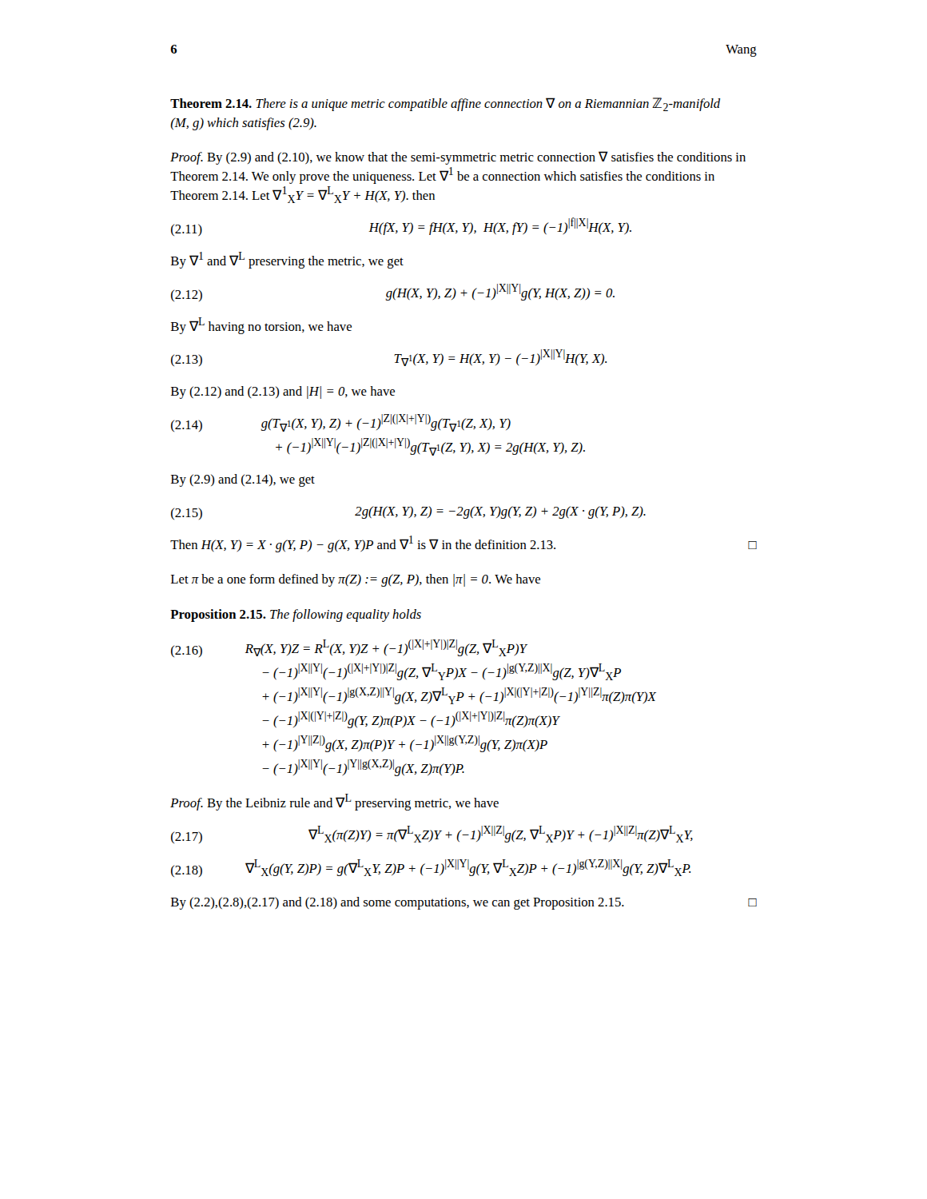6 Wang
Theorem 2.14. There is a unique metric compatible affine connection ∇ on a Riemannian ℤ2-manifold (M, g) which satisfies (2.9).
Proof. By (2.9) and (2.10), we know that the semi-symmetric metric connection ∇ satisfies the conditions in Theorem 2.14. We only prove the uniqueness. Let ∇1 be a connection which satisfies the conditions in Theorem 2.14. Let ∇1XY = ∇LXY + H(X, Y). then
(2.11) H(fX, Y) = fH(X, Y), H(X, fY) = (−1)|f||X|H(X, Y).
By ∇1 and ∇L preserving the metric, we get
(2.12) g(H(X, Y), Z) + (−1)|X||Y|g(Y, H(X, Z)) = 0.
By ∇L having no torsion, we have
(2.13) T∇1(X, Y) = H(X, Y) − (−1)|X||Y|H(Y, X).
By (2.12) and (2.13) and |H| = 0, we have
(2.14) g(T∇1(X, Y), Z) + (−1)|Z|(|X|+|Y|)g(T∇1(Z, X), Y) + (−1)|X||Y|(−1)|Z|(|X|+|Y|)g(T∇1(Z, Y), X) = 2g(H(X, Y), Z).
By (2.9) and (2.14), we get
(2.15) 2g(H(X, Y), Z) = −2g(X, Y)g(Y, Z) + 2g(X · g(Y, P), Z).
Then H(X, Y) = X · g(Y, P) − g(X, Y)P and ∇1 is ∇ in the definition 2.13.□
Let π be a one form defined by π(Z) := g(Z, P), then |π| = 0. We have
Proposition 2.15. The following equality holds
(2.16) R∇(X, Y)Z = RL(X, Y)Z + (−1)(|X|+|Y|)|Z|g(Z, ∇LXP)Y − (−1)|X||Y|(−1)(|X|+|Y|)|Z|g(Z, ∇LYP)X − (−1)|g(Y,Z)||X|g(Z, Y)∇LXP + (−1)|X||Y|(−1)|g(X,Z)||Y|g(X, Z)∇LYP + (−1)|X|(|Y|+|Z|)(−1)|Y||Z|π(Z)π(Y)X − (−1)|X|(|Y|+|Z|)g(Y, Z)π(P)X − (−1)(|X|+|Y|)|Z|π(Z)π(X)Y + (−1)|Y||Z|)g(X, Z)π(P)Y + (−1)|X||g(Y,Z)|g(Y, Z)π(X)P − (−1)|X||Y|(−1)|Y||g(X,Z)|g(X, Z)π(Y)P.
Proof. By the Leibniz rule and ∇L preserving metric, we have
(2.17) ∇LX(π(Z)Y) = π(∇LXZ)Y + (−1)|X||Z|g(Z, ∇LXP)Y + (−1)|X||Z|π(Z)∇LXY,
(2.18) ∇LX(g(Y, Z)P) = g(∇LXY, Z)P + (−1)|X||Y|g(Y, ∇LXZ)P + (−1)|g(Y,Z)||X|g(Y, Z)∇LXP.
By (2.2),(2.8),(2.17) and (2.18) and some computations, we can get Proposition 2.15.□